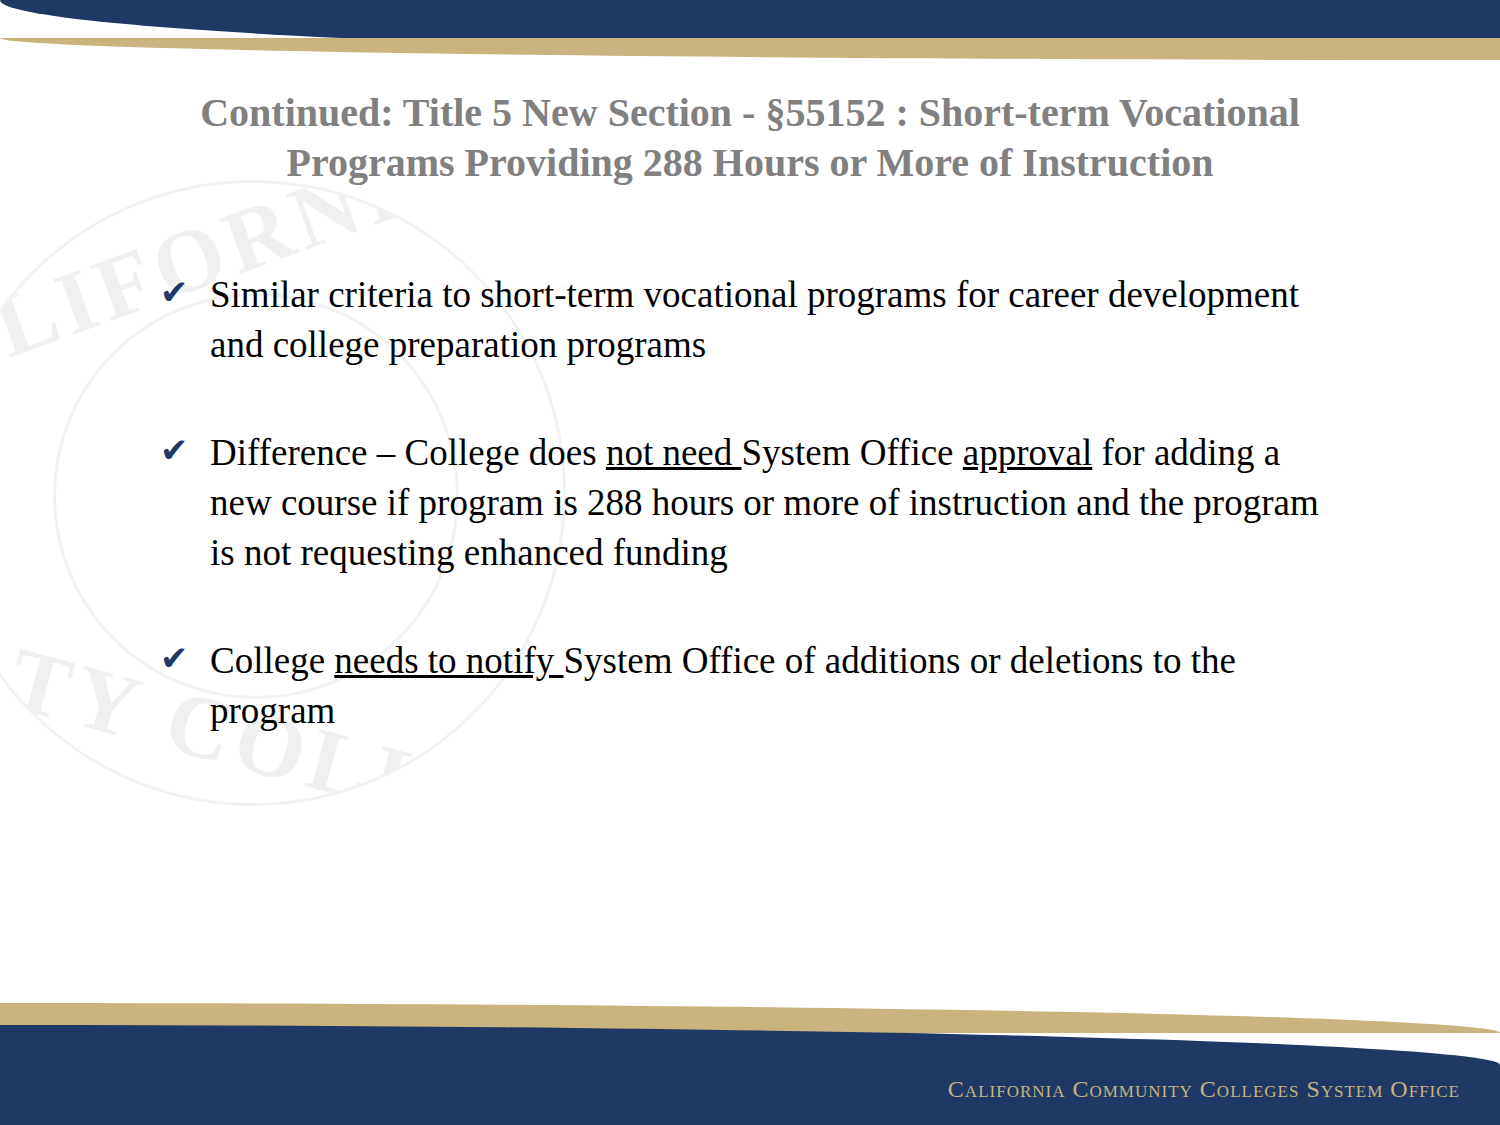LIFORNIA
TY COLLE
Continued: Title 5 New Section - §55152 : Short-term Vocational Programs Providing 288 Hours or More of Instruction
Similar criteria to short-term vocational programs for career development and college preparation programs
Difference – College does not need System Office approval for adding a new course if program is 288 hours or more of instruction and the program is not requesting enhanced funding
College needs to notify System Office of additions or deletions to the program
California Community Colleges System Office